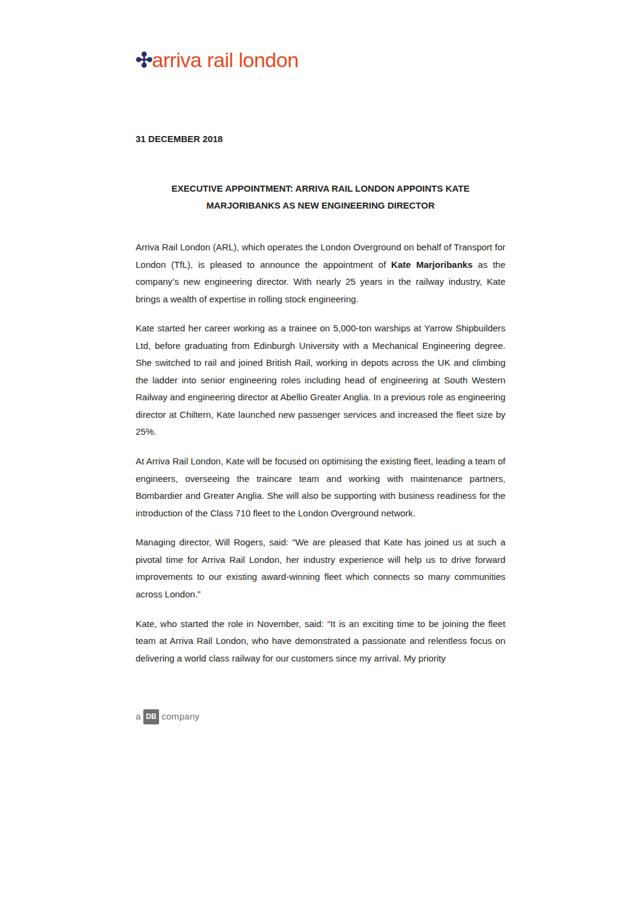✣arriva rail london
31 DECEMBER 2018
Executive appointment: Arriva Rail London appoints Kate Marjoribanks as new engineering director
Arriva Rail London (ARL), which operates the London Overground on behalf of Transport for London (TfL), is pleased to announce the appointment of Kate Marjoribanks as the company’s new engineering director. With nearly 25 years in the railway industry, Kate brings a wealth of expertise in rolling stock engineering.
Kate started her career working as a trainee on 5,000-ton warships at Yarrow Shipbuilders Ltd, before graduating from Edinburgh University with a Mechanical Engineering degree. She switched to rail and joined British Rail, working in depots across the UK and climbing the ladder into senior engineering roles including head of engineering at South Western Railway and engineering director at Abellio Greater Anglia. In a previous role as engineering director at Chiltern, Kate launched new passenger services and increased the fleet size by 25%.
At Arriva Rail London, Kate will be focused on optimising the existing fleet, leading a team of engineers, overseeing the traincare team and working with maintenance partners, Bombardier and Greater Anglia. She will also be supporting with business readiness for the introduction of the Class 710 fleet to the London Overground network.
Managing director, Will Rogers, said: “We are pleased that Kate has joined us at such a pivotal time for Arriva Rail London, her industry experience will help us to drive forward improvements to our existing award-winning fleet which connects so many communities across London.”
Kate, who started the role in November, said: “It is an exciting time to be joining the fleet team at Arriva Rail London, who have demonstrated a passionate and relentless focus on delivering a world class railway for our customers since my arrival. My priority
a DB company